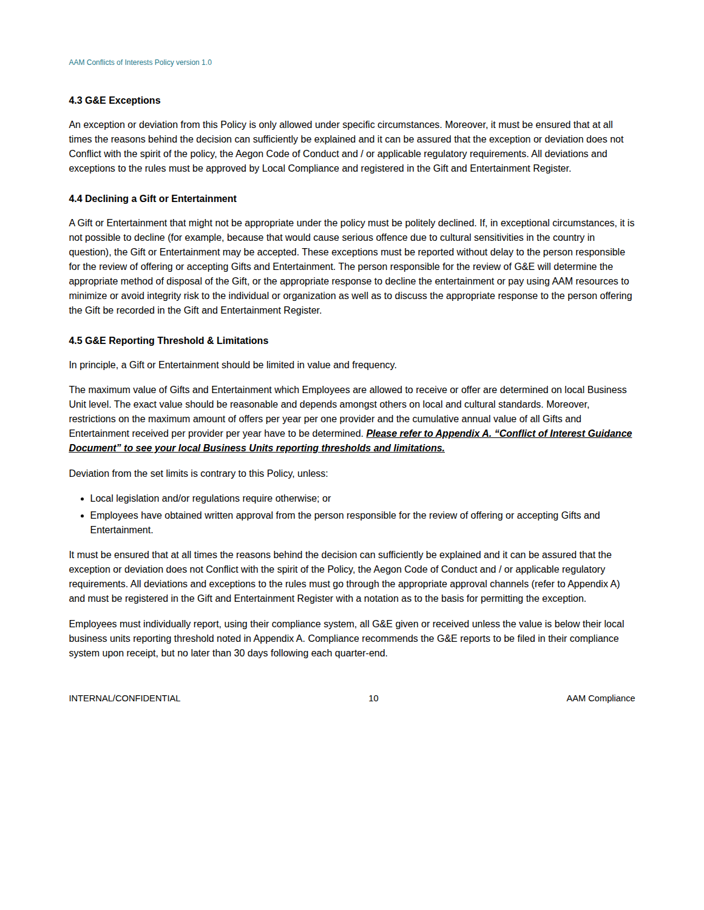AAM Conflicts of Interests Policy version 1.0
4.3 G&E Exceptions
An exception or deviation from this Policy is only allowed under specific circumstances. Moreover, it must be ensured that at all times the reasons behind the decision can sufficiently be explained and it can be assured that the exception or deviation does not Conflict with the spirit of the policy, the Aegon Code of Conduct and / or applicable regulatory requirements. All deviations and exceptions to the rules must be approved by Local Compliance and registered in the Gift and Entertainment Register.
4.4 Declining a Gift or Entertainment
A Gift or Entertainment that might not be appropriate under the policy must be politely declined. If, in exceptional circumstances, it is not possible to decline (for example, because that would cause serious offence due to cultural sensitivities in the country in question), the Gift or Entertainment may be accepted. These exceptions must be reported without delay to the person responsible for the review of offering or accepting Gifts and Entertainment. The person responsible for the review of G&E will determine the appropriate method of disposal of the Gift, or the appropriate response to decline the entertainment or pay using AAM resources to minimize or avoid integrity risk to the individual or organization as well as to discuss the appropriate response to the person offering the Gift be recorded in the Gift and Entertainment Register.
4.5 G&E Reporting Threshold & Limitations
In principle, a Gift or Entertainment should be limited in value and frequency.
The maximum value of Gifts and Entertainment which Employees are allowed to receive or offer are determined on local Business Unit level. The exact value should be reasonable and depends amongst others on local and cultural standards. Moreover, restrictions on the maximum amount of offers per year per one provider and the cumulative annual value of all Gifts and Entertainment received per provider per year have to be determined. Please refer to Appendix A. “Conflict of Interest Guidance Document” to see your local Business Units reporting thresholds and limitations.
Deviation from the set limits is contrary to this Policy, unless:
Local legislation and/or regulations require otherwise; or
Employees have obtained written approval from the person responsible for the review of offering or accepting Gifts and Entertainment.
It must be ensured that at all times the reasons behind the decision can sufficiently be explained and it can be assured that the exception or deviation does not Conflict with the spirit of the Policy, the Aegon Code of Conduct and / or applicable regulatory requirements. All deviations and exceptions to the rules must go through the appropriate approval channels (refer to Appendix A) and must be registered in the Gift and Entertainment Register with a notation as to the basis for permitting the exception.
Employees must individually report, using their compliance system, all G&E given or received unless the value is below their local business units reporting threshold noted in Appendix A. Compliance recommends the G&E reports to be filed in their compliance system upon receipt, but no later than 30 days following each quarter-end.
INTERNAL/CONFIDENTIAL
10
AAM Compliance